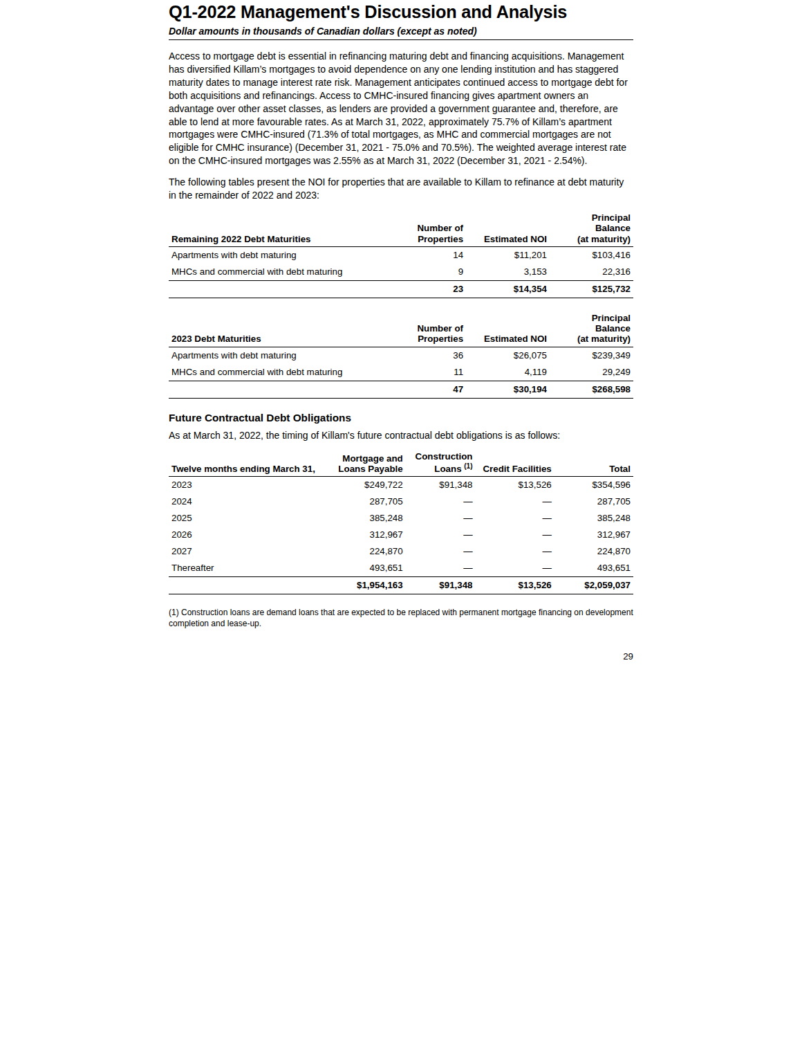Q1-2022 Management's Discussion and Analysis
Dollar amounts in thousands of Canadian dollars (except as noted)
Access to mortgage debt is essential in refinancing maturing debt and financing acquisitions. Management has diversified Killam’s mortgages to avoid dependence on any one lending institution and has staggered maturity dates to manage interest rate risk. Management anticipates continued access to mortgage debt for both acquisitions and refinancings. Access to CMHC-insured financing gives apartment owners an advantage over other asset classes, as lenders are provided a government guarantee and, therefore, are able to lend at more favourable rates. As at March 31, 2022, approximately 75.7% of Killam’s apartment mortgages were CMHC-insured (71.3% of total mortgages, as MHC and commercial mortgages are not eligible for CMHC insurance) (December 31, 2021 - 75.0% and 70.5%). The weighted average interest rate on the CMHC-insured mortgages was 2.55% as at March 31, 2022 (December 31, 2021 - 2.54%).
The following tables present the NOI for properties that are available to Killam to refinance at debt maturity in the remainder of 2022 and 2023:
| Remaining 2022 Debt Maturities | Number of Properties | Estimated NOI | Principal Balance (at maturity) |
| --- | --- | --- | --- |
| Apartments with debt maturing | 14 | $11,201 | $103,416 |
| MHCs and commercial with debt maturing | 9 | 3,153 | 22,316 |
| | 23 | $14,354 | $125,732 |
| 2023 Debt Maturities | Number of Properties | Estimated NOI | Principal Balance (at maturity) |
| --- | --- | --- | --- |
| Apartments with debt maturing | 36 | $26,075 | $239,349 |
| MHCs and commercial with debt maturing | 11 | 4,119 | 29,249 |
| | 47 | $30,194 | $268,598 |
Future Contractual Debt Obligations
As at March 31, 2022, the timing of Killam's future contractual debt obligations is as follows:
| Twelve months ending March 31, | Mortgage and Loans Payable | Construction Loans (1) | Credit Facilities | Total |
| --- | --- | --- | --- | --- |
| 2023 | $249,722 | $91,348 | $13,526 | $354,596 |
| 2024 | 287,705 | — | — | 287,705 |
| 2025 | 385,248 | — | — | 385,248 |
| 2026 | 312,967 | — | — | 312,967 |
| 2027 | 224,870 | — | — | 224,870 |
| Thereafter | 493,651 | — | — | 493,651 |
| | $1,954,163 | $91,348 | $13,526 | $2,059,037 |
(1) Construction loans are demand loans that are expected to be replaced with permanent mortgage financing on development completion and lease-up.
29